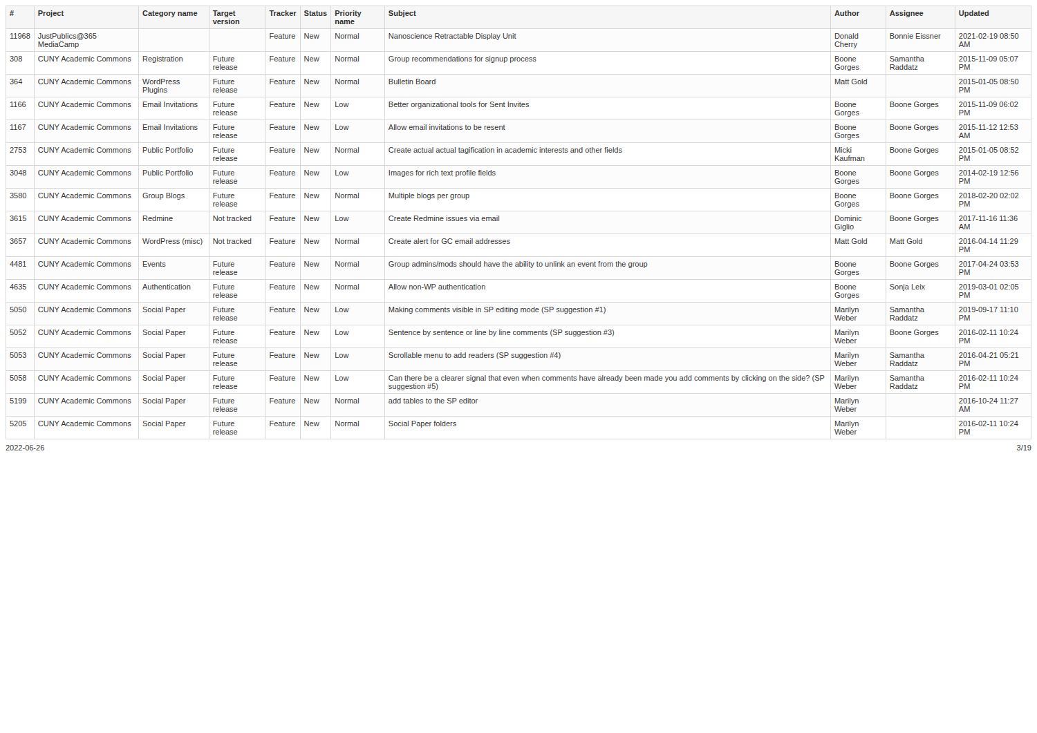| # | Project | Category name | Target version | Tracker | Status | Priority name | Subject | Author | Assignee | Updated |
| --- | --- | --- | --- | --- | --- | --- | --- | --- | --- | --- |
| 11968 | JustPublics@365 MediaCamp | | | Feature | New | Normal | Nanoscience Retractable Display Unit | Donald Cherry | Bonnie Eissner | 2021-02-19 08:50 AM |
| 308 | CUNY Academic Commons | Registration | Future release | Feature | New | Normal | Group recommendations for signup process | Boone Gorges | Samantha Raddatz | 2015-11-09 05:07 PM |
| 364 | CUNY Academic Commons | WordPress Plugins | Future release | Feature | New | Normal | Bulletin Board | Matt Gold | | 2015-01-05 08:50 PM |
| 1166 | CUNY Academic Commons | Email Invitations | Future release | Feature | New | Low | Better organizational tools for Sent Invites | Boone Gorges | Boone Gorges | 2015-11-09 06:02 PM |
| 1167 | CUNY Academic Commons | Email Invitations | Future release | Feature | New | Low | Allow email invitations to be resent | Boone Gorges | Boone Gorges | 2015-11-12 12:53 AM |
| 2753 | CUNY Academic Commons | Public Portfolio | Future release | Feature | New | Normal | Create actual actual tagification in academic interests and other fields | Micki Kaufman | Boone Gorges | 2015-01-05 08:52 PM |
| 3048 | CUNY Academic Commons | Public Portfolio | Future release | Feature | New | Low | Images for rich text profile fields | Boone Gorges | Boone Gorges | 2014-02-19 12:56 PM |
| 3580 | CUNY Academic Commons | Group Blogs | Future release | Feature | New | Normal | Multiple blogs per group | Boone Gorges | Boone Gorges | 2018-02-20 02:02 PM |
| 3615 | CUNY Academic Commons | Redmine | Not tracked | Feature | New | Low | Create Redmine issues via email | Dominic Giglio | Boone Gorges | 2017-11-16 11:36 AM |
| 3657 | CUNY Academic Commons | WordPress (misc) | Not tracked | Feature | New | Normal | Create alert for GC email addresses | Matt Gold | Matt Gold | 2016-04-14 11:29 PM |
| 4481 | CUNY Academic Commons | Events | Future release | Feature | New | Normal | Group admins/mods should have the ability to unlink an event from the group | Boone Gorges | Boone Gorges | 2017-04-24 03:53 PM |
| 4635 | CUNY Academic Commons | Authentication | Future release | Feature | New | Normal | Allow non-WP authentication | Boone Gorges | Sonja Leix | 2019-03-01 02:05 PM |
| 5050 | CUNY Academic Commons | Social Paper | Future release | Feature | New | Low | Making comments visible in SP editing mode (SP suggestion #1) | Marilyn Weber | Samantha Raddatz | 2019-09-17 11:10 PM |
| 5052 | CUNY Academic Commons | Social Paper | Future release | Feature | New | Low | Sentence by sentence or line by line comments (SP suggestion #3) | Marilyn Weber | Boone Gorges | 2016-02-11 10:24 PM |
| 5053 | CUNY Academic Commons | Social Paper | Future release | Feature | New | Low | Scrollable menu to add readers (SP suggestion #4) | Marilyn Weber | Samantha Raddatz | 2016-04-21 05:21 PM |
| 5058 | CUNY Academic Commons | Social Paper | Future release | Feature | New | Low | Can there be a clearer signal that even when comments have already been made you add comments by clicking on the side? (SP suggestion #5) | Marilyn Weber | Samantha Raddatz | 2016-02-11 10:24 PM |
| 5199 | CUNY Academic Commons | Social Paper | Future release | Feature | New | Normal | add tables to the SP editor | Marilyn Weber | | 2016-10-24 11:27 AM |
| 5205 | CUNY Academic Commons | Social Paper | Future release | Feature | New | Normal | Social Paper folders | Marilyn Weber | | 2016-02-11 10:24 PM |
2022-06-26 3/19